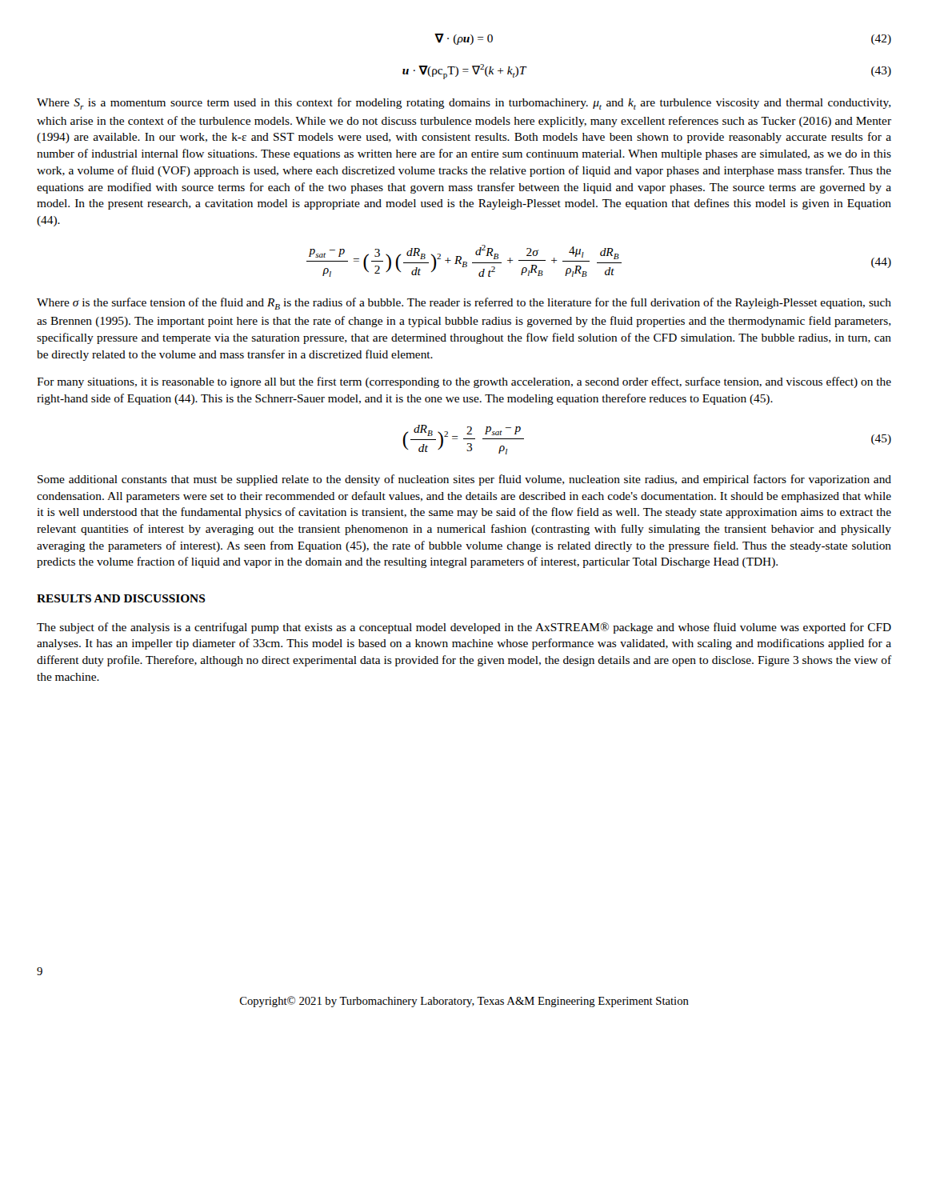∇ · (ρu) = 0 (42)
u · ∇(ρcpT) = ∇2(k + kt)T (43)
Where Sr is a momentum source term used in this context for modeling rotating domains in turbomachinery. μt and kt are turbulence viscosity and thermal conductivity, which arise in the context of the turbulence models. While we do not discuss turbulence models here explicitly, many excellent references such as Tucker (2016) and Menter (1994) are available. In our work, the k-ε and SST models were used, with consistent results. Both models have been shown to provide reasonably accurate results for a number of industrial internal flow situations. These equations as written here are for an entire sum continuum material. When multiple phases are simulated, as we do in this work, a volume of fluid (VOF) approach is used, where each discretized volume tracks the relative portion of liquid and vapor phases and interphase mass transfer. Thus the equations are modified with source terms for each of the two phases that govern mass transfer between the liquid and vapor phases. The source terms are governed by a model. In the present research, a cavitation model is appropriate and model used is the Rayleigh-Plesset model. The equation that defines this model is given in Equation (44).
psat − p ρl = (32) (dRB dt)2 + RB d2RB d t2 + 2σ ρlRB + 4μl ρlRB dRB dt (44)
Where σ is the surface tension of the fluid and RB is the radius of a bubble. The reader is referred to the literature for the full derivation of the Rayleigh-Plesset equation, such as Brennen (1995). The important point here is that the rate of change in a typical bubble radius is governed by the fluid properties and the thermodynamic field parameters, specifically pressure and temperate via the saturation pressure, that are determined throughout the flow field solution of the CFD simulation. The bubble radius, in turn, can be directly related to the volume and mass transfer in a discretized fluid element.
For many situations, it is reasonable to ignore all but the first term (corresponding to the growth acceleration, a second order effect, surface tension, and viscous effect) on the right-hand side of Equation (44). This is the Schnerr-Sauer model, and it is the one we use. The modeling equation therefore reduces to Equation (45).
(dRB dt)2 = 23 psat − p ρl (45)
Some additional constants that must be supplied relate to the density of nucleation sites per fluid volume, nucleation site radius, and empirical factors for vaporization and condensation. All parameters were set to their recommended or default values, and the details are described in each code's documentation. It should be emphasized that while it is well understood that the fundamental physics of cavitation is transient, the same may be said of the flow field as well. The steady state approximation aims to extract the relevant quantities of interest by averaging out the transient phenomenon in a numerical fashion (contrasting with fully simulating the transient behavior and physically averaging the parameters of interest). As seen from Equation (45), the rate of bubble volume change is related directly to the pressure field. Thus the steady-state solution predicts the volume fraction of liquid and vapor in the domain and the resulting integral parameters of interest, particular Total Discharge Head (TDH).
RESULTS AND DISCUSSIONS
The subject of the analysis is a centrifugal pump that exists as a conceptual model developed in the AxSTREAM® package and whose fluid volume was exported for CFD analyses. It has an impeller tip diameter of 33cm. This model is based on a known machine whose performance was validated, with scaling and modifications applied for a different duty profile. Therefore, although no direct experimental data is provided for the given model, the design details and are open to disclose. Figure 3 shows the view of the machine.
9
Copyright© 2021 by Turbomachinery Laboratory, Texas A&M Engineering Experiment Station